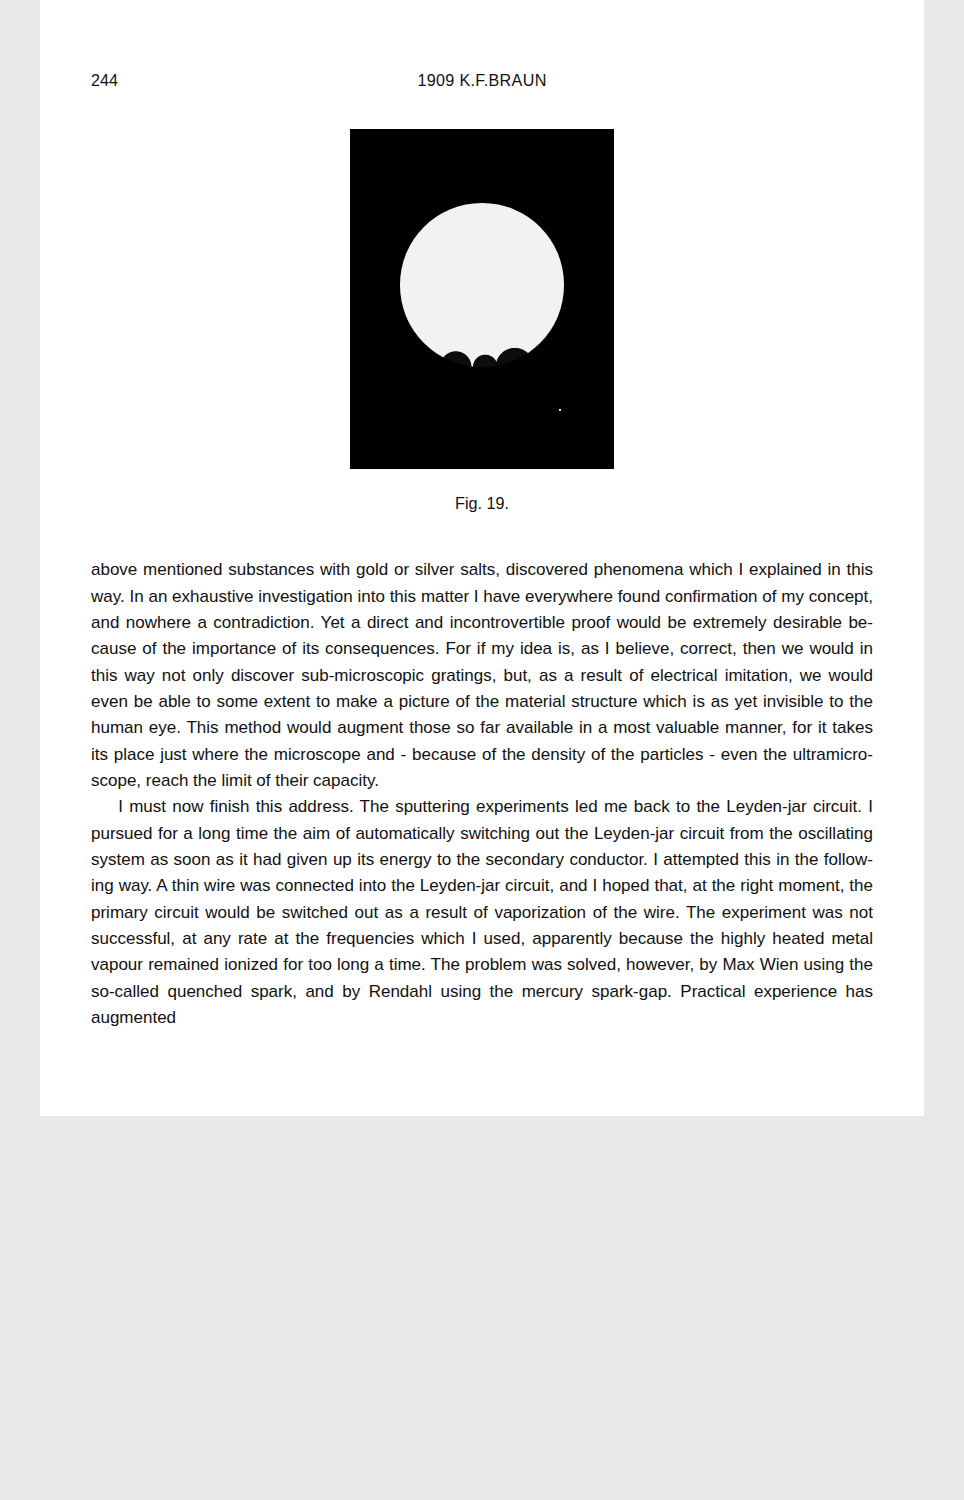244
1909 K.F.BRAUN
Fig. 19.
above mentioned substances with gold or silver salts, discovered phenomena which I explained in this way. In an exhaustive investigation into this matter I have everywhere found confirmation of my concept, and nowhere a contradiction. Yet a direct and incontrovertible proof would be extremely desirable because of the importance of its consequences. For if my idea is, as I believe, correct, then we would in this way not only discover sub-microscopic gratings, but, as a result of electrical imitation, we would even be able to some extent to make a picture of the material structure which is as yet invisible to the human eye. This method would augment those so far available in a most valuable manner, for it takes its place just where the microscope and - because of the density of the particles - even the ultramicroscope, reach the limit of their capacity.
I must now finish this address. The sputtering experiments led me back to the Leyden-jar circuit. I pursued for a long time the aim of automatically switching out the Leyden-jar circuit from the oscillating system as soon as it had given up its energy to the secondary conductor. I attempted this in the following way. A thin wire was connected into the Leyden-jar circuit, and I hoped that, at the right moment, the primary circuit would be switched out as a result of vaporization of the wire. The experiment was not successful, at any rate at the frequencies which I used, apparently because the highly heated metal vapour remained ionized for too long a time. The problem was solved, however, by Max Wien using the so-called quenched spark, and by Rendahl using the mercury spark-gap. Practical experience has augmented